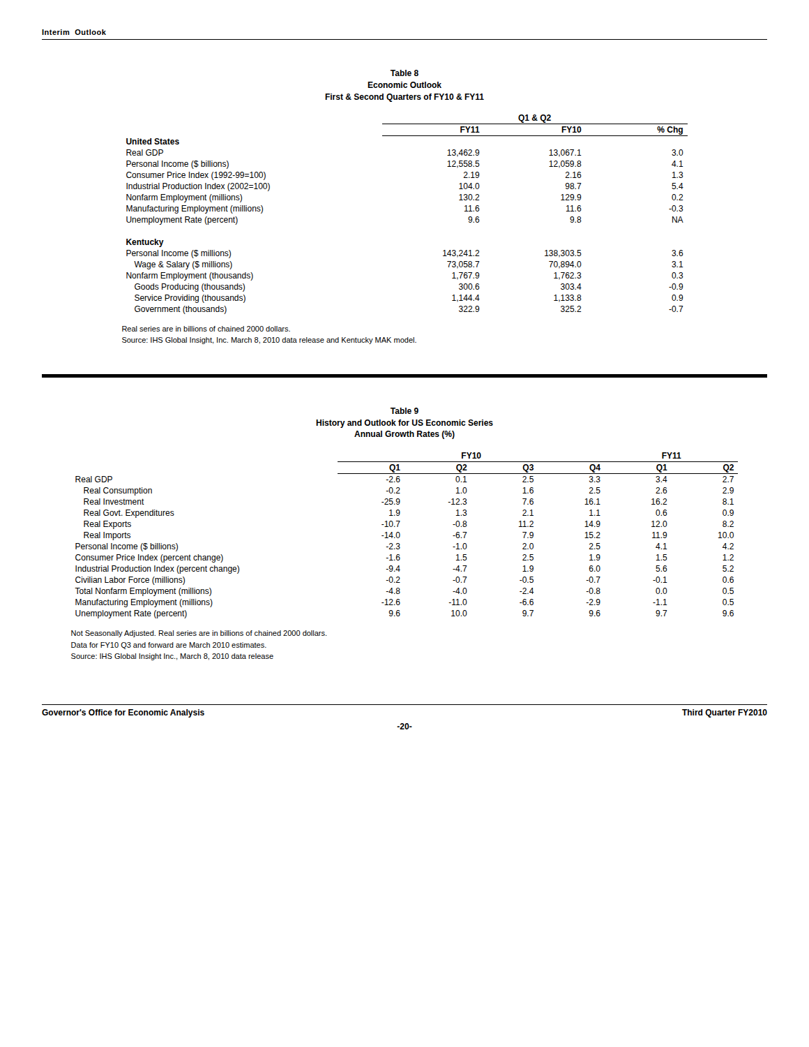Interim Outlook
Table 8
Economic Outlook
First & Second Quarters of FY10 & FY11
| | Q1 & Q2 |
| | FY11 | FY10 | % Chg |
| United States | | | |
| Real GDP | 13,462.9 | 13,067.1 | 3.0 |
| Personal Income ($ billions) | 12,558.5 | 12,059.8 | 4.1 |
| Consumer Price Index (1992-99=100) | 2.19 | 2.16 | 1.3 |
| Industrial Production Index (2002=100) | 104.0 | 98.7 | 5.4 |
| Nonfarm Employment (millions) | 130.2 | 129.9 | 0.2 |
| Manufacturing Employment (millions) | 11.6 | 11.6 | -0.3 |
| Unemployment Rate (percent) | 9.6 | 9.8 | NA |
| Kentucky | | | |
| Personal Income ($ millions) | 143,241.2 | 138,303.5 | 3.6 |
| Wage & Salary ($ millions) | 73,058.7 | 70,894.0 | 3.1 |
| Nonfarm Employment (thousands) | 1,767.9 | 1,762.3 | 0.3 |
| Goods Producing (thousands) | 300.6 | 303.4 | -0.9 |
| Service Providing (thousands) | 1,144.4 | 1,133.8 | 0.9 |
| Government (thousands) | 322.9 | 325.2 | -0.7 |
Real series are in billions of chained 2000 dollars.
Source: IHS Global Insight, Inc. March 8, 2010 data release and Kentucky MAK model.
Table 9
History and Outlook for US Economic Series
Annual Growth Rates (%)
| | FY10 | FY11 |
| | Q1 | Q2 | Q3 | Q4 | Q1 | Q2 |
| Real GDP | -2.6 | 0.1 | 2.5 | 3.3 | 3.4 | 2.7 |
| Real Consumption | -0.2 | 1.0 | 1.6 | 2.5 | 2.6 | 2.9 |
| Real Investment | -25.9 | -12.3 | 7.6 | 16.1 | 16.2 | 8.1 |
| Real Govt. Expenditures | 1.9 | 1.3 | 2.1 | 1.1 | 0.6 | 0.9 |
| Real Exports | -10.7 | -0.8 | 11.2 | 14.9 | 12.0 | 8.2 |
| Real Imports | -14.0 | -6.7 | 7.9 | 15.2 | 11.9 | 10.0 |
| Personal Income ($ billions) | -2.3 | -1.0 | 2.0 | 2.5 | 4.1 | 4.2 |
| Consumer Price Index (percent change) | -1.6 | 1.5 | 2.5 | 1.9 | 1.5 | 1.2 |
| Industrial Production Index (percent change) | -9.4 | -4.7 | 1.9 | 6.0 | 5.6 | 5.2 |
| Civilian Labor Force (millions) | -0.2 | -0.7 | -0.5 | -0.7 | -0.1 | 0.6 |
| Total Nonfarm Employment (millions) | -4.8 | -4.0 | -2.4 | -0.8 | 0.0 | 0.5 |
| Manufacturing Employment (millions) | -12.6 | -11.0 | -6.6 | -2.9 | -1.1 | 0.5 |
| Unemployment Rate (percent) | 9.6 | 10.0 | 9.7 | 9.6 | 9.7 | 9.6 |
Not Seasonally Adjusted. Real series are in billions of chained 2000 dollars.
Data for FY10 Q3 and forward are March 2010 estimates.
Source: IHS Global Insight Inc., March 8, 2010 data release
Governor's Office for Economic Analysis Third Quarter FY2010
-20-